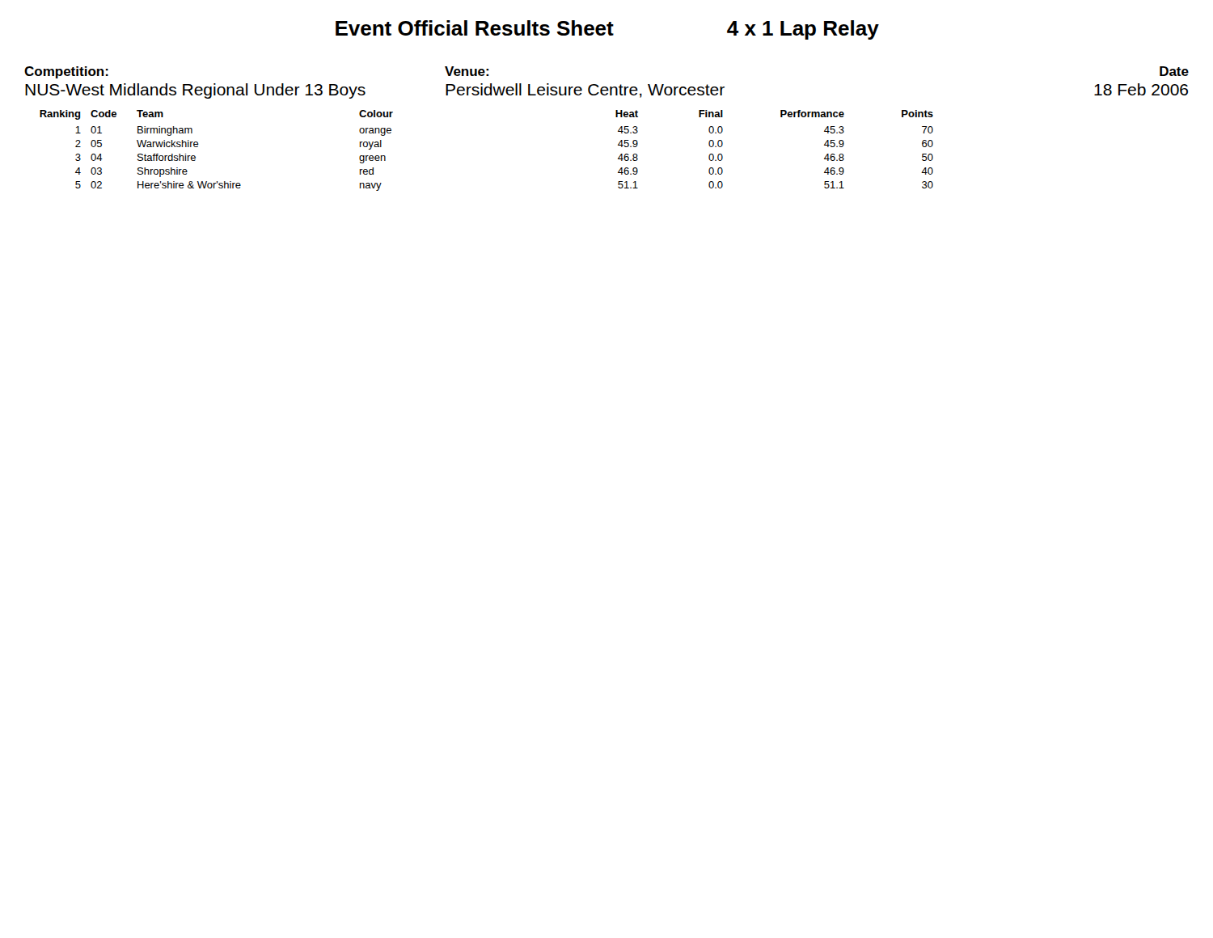Event Official Results Sheet
4 x 1 Lap Relay
Competition: NUS-West Midlands Regional Under 13 Boys
Venue: Persidwell Leisure Centre, Worcester
Date 18 Feb 2006
| Ranking | Code | Team | Colour | Heat | Final | Performance | Points |
| --- | --- | --- | --- | --- | --- | --- | --- |
| 1 | 01 | Birmingham | orange | 45.3 | 0.0 | 45.3 | 70 |
| 2 | 05 | Warwickshire | royal | 45.9 | 0.0 | 45.9 | 60 |
| 3 | 04 | Staffordshire | green | 46.8 | 0.0 | 46.8 | 50 |
| 4 | 03 | Shropshire | red | 46.9 | 0.0 | 46.9 | 40 |
| 5 | 02 | Here'shire & Wor'shire | navy | 51.1 | 0.0 | 51.1 | 30 |